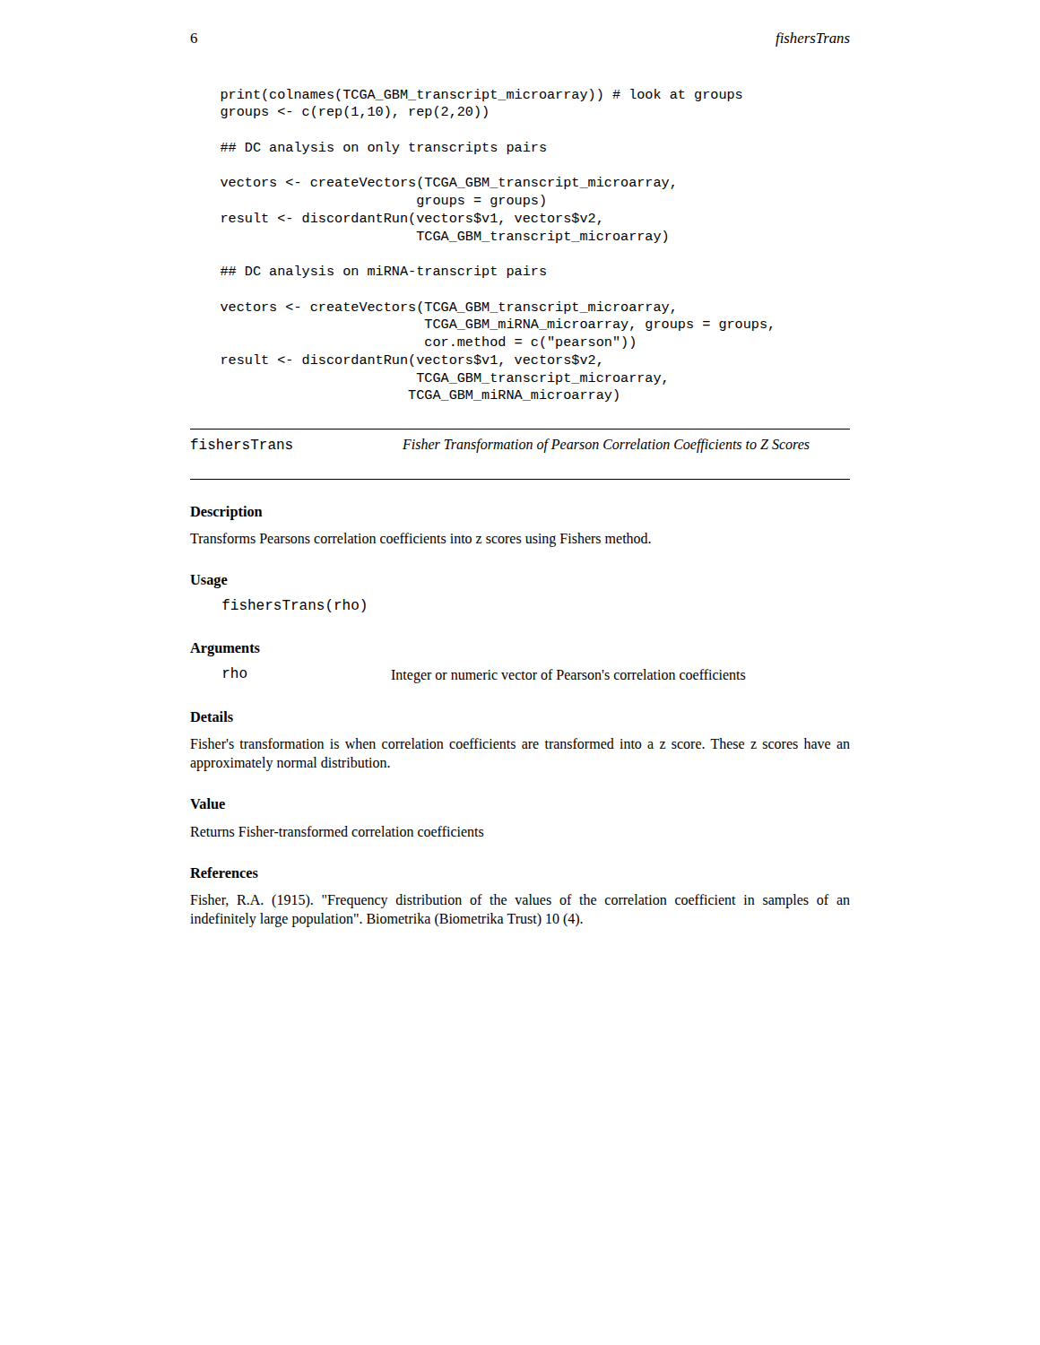6 fishersTrans
print(colnames(TCGA_GBM_transcript_microarray)) # look at groups
groups <- c(rep(1,10), rep(2,20))

## DC analysis on only transcripts pairs

vectors <- createVectors(TCGA_GBM_transcript_microarray,
                        groups = groups)
result <- discordantRun(vectors$v1, vectors$v2,
                        TCGA_GBM_transcript_microarray)

## DC analysis on miRNA-transcript pairs

vectors <- createVectors(TCGA_GBM_transcript_microarray,
                         TCGA_GBM_miRNA_microarray, groups = groups,
                         cor.method = c("pearson"))
result <- discordantRun(vectors$v1, vectors$v2,
                        TCGA_GBM_transcript_microarray,
                       TCGA_GBM_miRNA_microarray)
fishersTrans Fisher Transformation of Pearson Correlation Coefficients to Z Scores
Description
Transforms Pearsons correlation coefficients into z scores using Fishers method.
Usage
fishersTrans(rho)
Arguments
rho
Integer or numeric vector of Pearson's correlation coefficients
Details
Fisher's transformation is when correlation coefficients are transformed into a z score. These z scores have an approximately normal distribution.
Value
Returns Fisher-transformed correlation coefficients
References
Fisher, R.A. (1915). "Frequency distribution of the values of the correlation coefficient in samples of an indefinitely large population". Biometrika (Biometrika Trust) 10 (4).